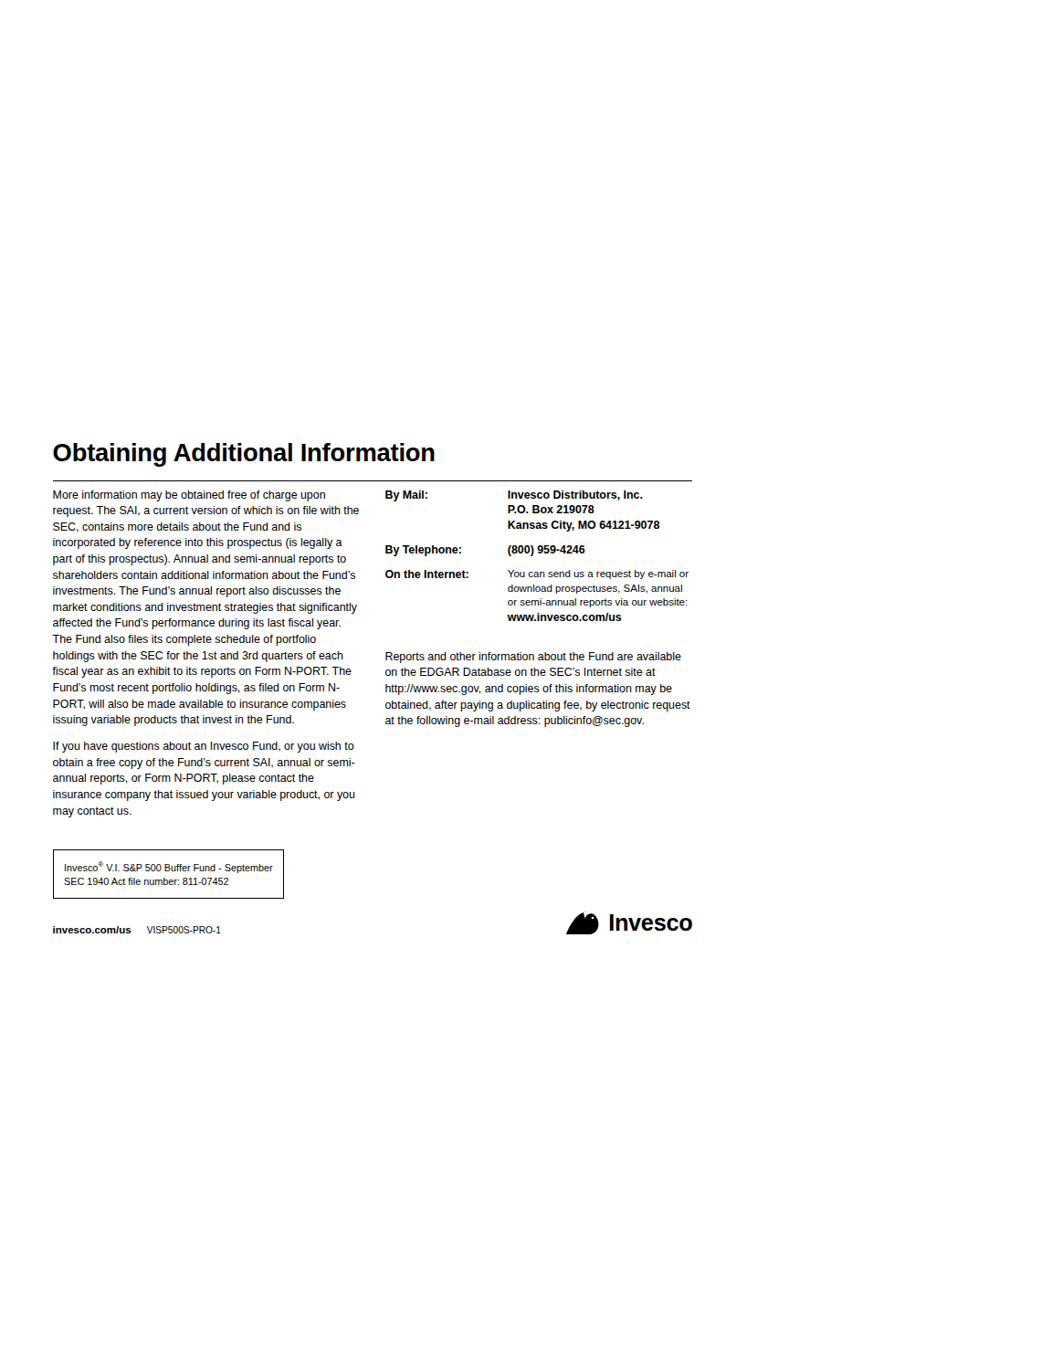Obtaining Additional Information
More information may be obtained free of charge upon request. The SAI, a current version of which is on file with the SEC, contains more details about the Fund and is incorporated by reference into this prospectus (is legally a part of this prospectus). Annual and semi-annual reports to shareholders contain additional information about the Fund’s investments. The Fund’s annual report also discusses the market conditions and investment strategies that significantly affected the Fund’s performance during its last fiscal year. The Fund also files its complete schedule of portfolio holdings with the SEC for the 1st and 3rd quarters of each fiscal year as an exhibit to its reports on Form N-PORT. The Fund’s most recent portfolio holdings, as filed on Form N-PORT, will also be made available to insurance companies issuing variable products that invest in the Fund.
If you have questions about an Invesco Fund, or you wish to obtain a free copy of the Fund’s current SAI, annual or semi-annual reports, or Form N-PORT, please contact the insurance company that issued your variable product, or you may contact us.
Invesco® V.I. S&P 500 Buffer Fund - September
SEC 1940 Act file number: 811-07452
| By Mail: | Invesco Distributors, Inc. P.O. Box 219078 Kansas City, MO 64121-9078 |
| By Telephone: | (800) 959-4246 |
| On the Internet: | You can send us a request by e-mail or download prospectuses, SAIs, annual or semi-annual reports via our website: www.invesco.com/us |
Reports and other information about the Fund are available on the EDGAR Database on the SEC’s Internet site at http://www.sec.gov, and copies of this information may be obtained, after paying a duplicating fee, by electronic request at the following e-mail address: publicinfo@sec.gov.
invesco.com/us VISP500S-PRO-1
Invesco